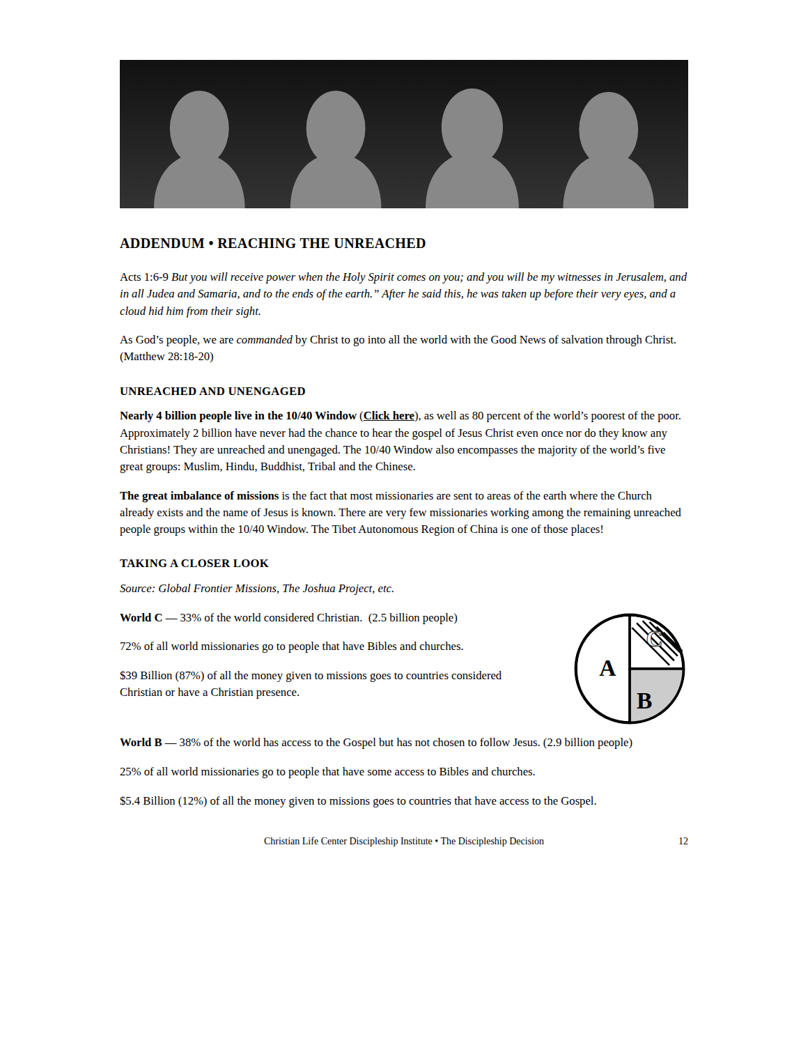ADDENDUM • REACHING THE UNREACHED
Acts 1:6-9 But you will receive power when the Holy Spirit comes on you; and you will be my witnesses in Jerusalem, and in all Judea and Samaria, and to the ends of the earth.” After he said this, he was taken up before their very eyes, and a cloud hid him from their sight.
As God’s people, we are commanded by Christ to go into all the world with the Good News of salvation through Christ. (Matthew 28:18-20)
UNREACHED AND UNENGAGED
Nearly 4 billion people live in the 10/40 Window (Click here), as well as 80 percent of the world’s poorest of the poor. Approximately 2 billion have never had the chance to hear the gospel of Jesus Christ even once nor do they know any Christians! They are unreached and unengaged. The 10/40 Window also encompasses the majority of the world’s five great groups: Muslim, Hindu, Buddhist, Tribal and the Chinese.
The great imbalance of missions is the fact that most missionaries are sent to areas of the earth where the Church already exists and the name of Jesus is known. There are very few missionaries working among the remaining unreached people groups within the 10/40 Window. The Tibet Autonomous Region of China is one of those places!
TAKING A CLOSER LOOK
Source: Global Frontier Missions, The Joshua Project, etc.
World C — 33% of the world considered Christian. (2.5 billion people)
72% of all world missionaries go to people that have Bibles and churches.
$39 Billion (87%) of all the money given to missions goes to countries considered Christian or have a Christian presence.
World B — 38% of the world has access to the Gospel but has not chosen to follow Jesus. (2.9 billion people)
25% of all world missionaries go to people that have some access to Bibles and churches.
$5.4 Billion (12%) of all the money given to missions goes to countries that have access to the Gospel.
Christian Life Center Discipleship Institute • The Discipleship Decision 12